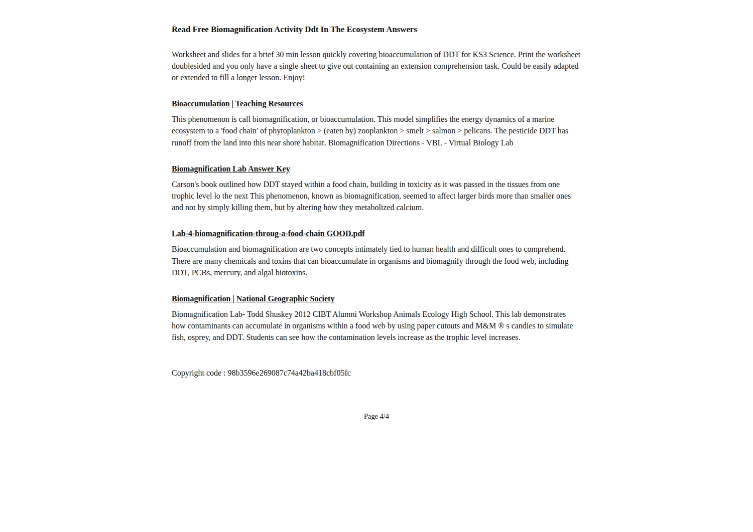Read Free Biomagnification Activity Ddt In The Ecosystem Answers
Worksheet and slides for a brief 30 min lesson quickly covering bioaccumulation of DDT for KS3 Science. Print the worksheet doublesided and you only have a single sheet to give out containing an extension comprehension task. Could be easily adapted or extended to fill a longer lesson. Enjoy!
Bioaccumulation | Teaching Resources
This phenomenon is call biomagnification, or bioaccumulation. This model simplifies the energy dynamics of a marine ecosystem to a 'food chain' of phytoplankton > (eaten by) zooplankton > smelt > salmon > pelicans. The pesticide DDT has runoff from the land into this near shore habitat. Biomagnification Directions - VBL - Virtual Biology Lab
Biomagnification Lab Answer Key
Carson's book outlined how DDT stayed within a food chain, building in toxicity as it was passed in the tissues from one trophic level lo the next This phenomenon, known as biomagnification, seemed to affect larger birds more than smaller ones and not by simply killing them, but by altering how they metabolized calcium.
Lab-4-biomagnification-throug-a-food-chain GOOD.pdf
Bioaccumulation and biomagnification are two concepts intimately tied to human health and difficult ones to comprehend. There are many chemicals and toxins that can bioaccumulate in organisms and biomagnify through the food web, including DDT, PCBs, mercury, and algal biotoxins.
Biomagnification | National Geographic Society
Biomagnification Lab- Todd Shuskey 2012 CIBT Alumni Workshop Animals Ecology High School. This lab demonstrates how contaminants can accumulate in organisms within a food web by using paper cutouts and M&M ® s candies to simulate fish, osprey, and DDT. Students can see how the contamination levels increase as the trophic level increases.
Copyright code : 98b3596e269087c74a42ba418cbf05fc
Page 4/4